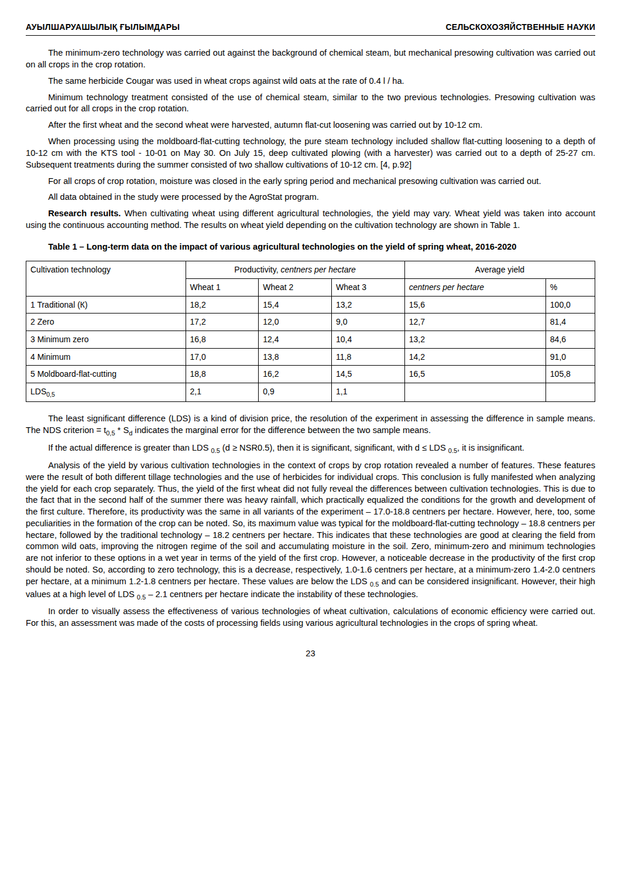АУЫЛШАРУАШЫЛЫҚ ҒЫЛЫМДАРЫ СЕЛЬСКОХОЗЯЙСТВЕННЫЕ НАУКИ
The minimum-zero technology was carried out against the background of chemical steam, but mechanical presowing cultivation was carried out on all crops in the crop rotation.
The same herbicide Cougar was used in wheat crops against wild oats at the rate of 0.4 l / ha.
Minimum technology treatment consisted of the use of chemical steam, similar to the two previous technologies. Presowing cultivation was carried out for all crops in the crop rotation.
After the first wheat and the second wheat were harvested, autumn flat-cut loosening was carried out by 10-12 cm.
When processing using the moldboard-flat-cutting technology, the pure steam technology included shallow flat-cutting loosening to a depth of 10-12 cm with the KTS tool - 10-01 on May 30. On July 15, deep cultivated plowing (with a harvester) was carried out to a depth of 25-27 cm. Subsequent treatments during the summer consisted of two shallow cultivations of 10-12 cm. [4, p.92]
For all crops of crop rotation, moisture was closed in the early spring period and mechanical presowing cultivation was carried out.
All data obtained in the study were processed by the AgroStat program.
Research results. When cultivating wheat using different agricultural technologies, the yield may vary. Wheat yield was taken into account using the continuous accounting method. The results on wheat yield depending on the cultivation technology are shown in Table 1.
Table 1 – Long-term data on the impact of various agricultural technologies on the yield of spring wheat, 2016-2020
| Cultivation technology | Productivity, centners per hectare | Average yield |
| --- | --- | --- |
| Wheat 1 | Wheat 2 | Wheat 3 | centners per hectare | % |
| 1 Traditional (К) | 18,2 | 15,4 | 13,2 | 15,6 | 100,0 |
| 2 Zero | 17,2 | 12,0 | 9,0 | 12,7 | 81,4 |
| 3 Minimum zero | 16,8 | 12,4 | 10,4 | 13,2 | 84,6 |
| 4 Minimum | 17,0 | 13,8 | 11,8 | 14,2 | 91,0 |
| 5 Moldboard-flat-cutting | 18,8 | 16,2 | 14,5 | 16,5 | 105,8 |
| LDS 0,5 | 2,1 | 0,9 | 1,1 | | |
The least significant difference (LDS) is a kind of division price, the resolution of the experiment in assessing the difference in sample means. The NDS criterion = t0,5 * Sd indicates the marginal error for the difference between the two sample means.
If the actual difference is greater than LDS 0.5 (d ≥ NSR0.5), then it is significant, significant, with d ≤ LDS 0.5, it is insignificant.
Analysis of the yield by various cultivation technologies in the context of crops by crop rotation revealed a number of features. These features were the result of both different tillage technologies and the use of herbicides for individual crops. This conclusion is fully manifested when analyzing the yield for each crop separately. Thus, the yield of the first wheat did not fully reveal the differences between cultivation technologies. This is due to the fact that in the second half of the summer there was heavy rainfall, which practically equalized the conditions for the growth and development of the first culture. Therefore, its productivity was the same in all variants of the experiment – 17.0-18.8 centners per hectare. However, here, too, some peculiarities in the formation of the crop can be noted. So, its maximum value was typical for the moldboard-flat-cutting technology – 18.8 centners per hectare, followed by the traditional technology – 18.2 centners per hectare. This indicates that these technologies are good at clearing the field from common wild oats, improving the nitrogen regime of the soil and accumulating moisture in the soil. Zero, minimum-zero and minimum technologies are not inferior to these options in a wet year in terms of the yield of the first crop. However, a noticeable decrease in the productivity of the first crop should be noted. So, according to zero technology, this is a decrease, respectively, 1.0-1.6 centners per hectare, at a minimum-zero 1.4-2.0 centners per hectare, at a minimum 1.2-1.8 centners per hectare. These values are below the LDS 0.5 and can be considered insignificant. However, their high values at a high level of LDS 0.5 – 2.1 centners per hectare indicate the instability of these technologies.
In order to visually assess the effectiveness of various technologies of wheat cultivation, calculations of economic efficiency were carried out. For this, an assessment was made of the costs of processing fields using various agricultural technologies in the crops of spring wheat.
23